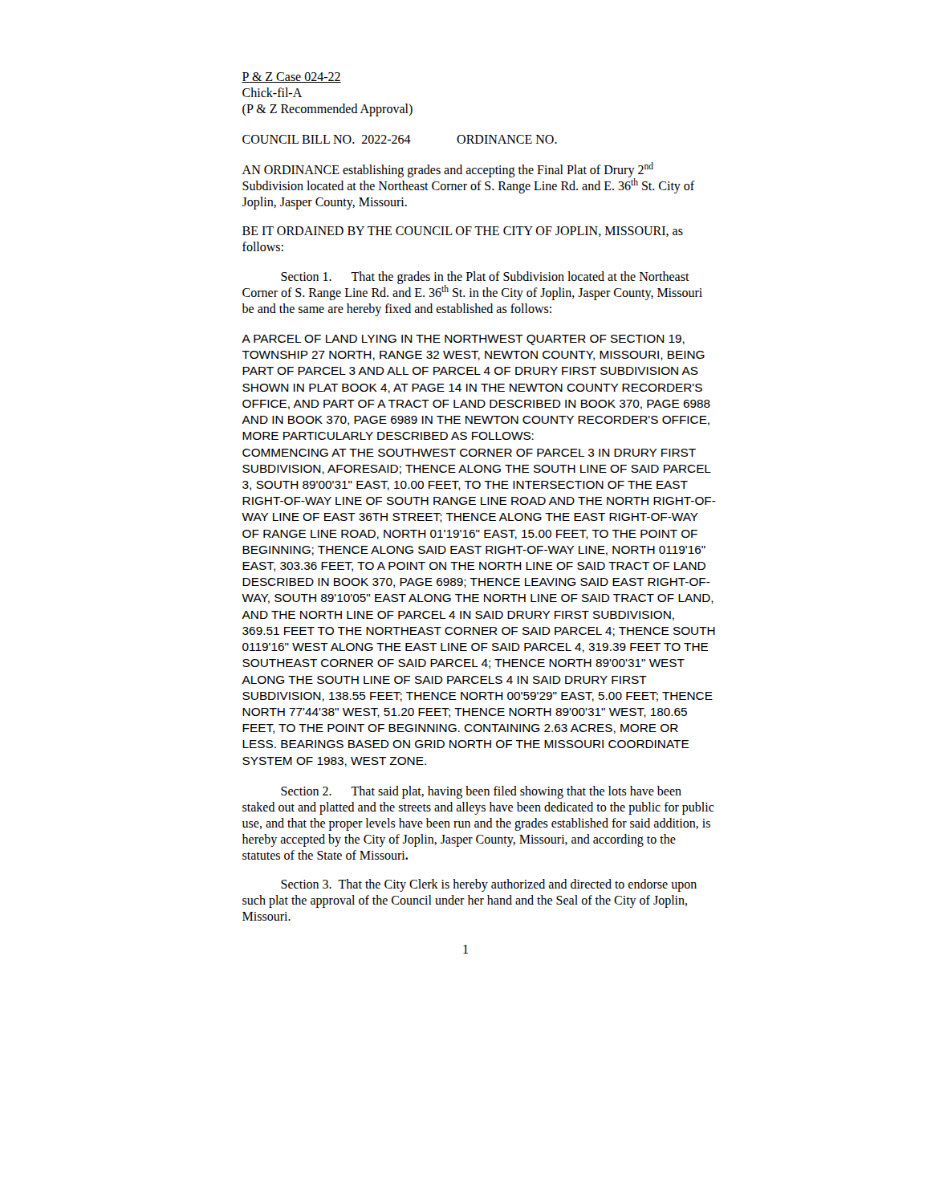P & Z Case 024-22
Chick-fil-A
(P & Z Recommended Approval)
COUNCIL BILL NO. 2022-264 ORDINANCE NO.
AN ORDINANCE establishing grades and accepting the Final Plat of Drury 2nd Subdivision located at the Northeast Corner of S. Range Line Rd. and E. 36th St. City of Joplin, Jasper County, Missouri.
BE IT ORDAINED BY THE COUNCIL OF THE CITY OF JOPLIN, MISSOURI, as follows:
Section 1. That the grades in the Plat of Subdivision located at the Northeast Corner of S. Range Line Rd. and E. 36th St. in the City of Joplin, Jasper County, Missouri be and the same are hereby fixed and established as follows:
A PARCEL OF LAND LYING IN THE NORTHWEST QUARTER OF SECTION 19, TOWNSHIP 27 NORTH, RANGE 32 WEST, NEWTON COUNTY, MISSOURI, BEING PART OF PARCEL 3 AND ALL OF PARCEL 4 OF DRURY FIRST SUBDIVISION AS SHOWN IN PLAT BOOK 4, AT PAGE 14 IN THE NEWTON COUNTY RECORDER'S OFFICE, AND PART OF A TRACT OF LAND DESCRIBED IN BOOK 370, PAGE 6988 AND IN BOOK 370, PAGE 6989 IN THE NEWTON COUNTY RECORDER'S OFFICE, MORE PARTICULARLY DESCRIBED AS FOLLOWS:
COMMENCING AT THE SOUTHWEST CORNER OF PARCEL 3 IN DRURY FIRST SUBDIVISION, AFORESAID; THENCE ALONG THE SOUTH LINE OF SAID PARCEL 3, SOUTH 89'00'31" EAST, 10.00 FEET, TO THE INTERSECTION OF THE EAST RIGHT-OF-WAY LINE OF SOUTH RANGE LINE ROAD AND THE NORTH RIGHT-OF-WAY LINE OF EAST 36TH STREET; THENCE ALONG THE EAST RIGHT-OF-WAY OF RANGE LINE ROAD, NORTH 01'19'16" EAST, 15.00 FEET, TO THE POINT OF BEGINNING; THENCE ALONG SAID EAST RIGHT-OF-WAY LINE, NORTH 0119'16" EAST, 303.36 FEET, TO A POINT ON THE NORTH LINE OF SAID TRACT OF LAND DESCRIBED IN BOOK 370, PAGE 6989; THENCE LEAVING SAID EAST RIGHT-OF-WAY, SOUTH 89'10'05" EAST ALONG THE NORTH LINE OF SAID TRACT OF LAND, AND THE NORTH LINE OF PARCEL 4 IN SAID DRURY FIRST SUBDIVISION, 369.51 FEET TO THE NORTHEAST CORNER OF SAID PARCEL 4; THENCE SOUTH 0119'16" WEST ALONG THE EAST LINE OF SAID PARCEL 4, 319.39 FEET TO THE SOUTHEAST CORNER OF SAID PARCEL 4; THENCE NORTH 89'00'31" WEST ALONG THE SOUTH LINE OF SAID PARCELS 4 IN SAID DRURY FIRST SUBDIVISION, 138.55 FEET; THENCE NORTH 00'59'29" EAST, 5.00 FEET; THENCE NORTH 77'44'38" WEST, 51.20 FEET; THENCE NORTH 89'00'31" WEST, 180.65 FEET, TO THE POINT OF BEGINNING. CONTAINING 2.63 ACRES, MORE OR LESS. BEARINGS BASED ON GRID NORTH OF THE MISSOURI COORDINATE SYSTEM OF 1983, WEST ZONE.
Section 2. That said plat, having been filed showing that the lots have been staked out and platted and the streets and alleys have been dedicated to the public for public use, and that the proper levels have been run and the grades established for said addition, is hereby accepted by the City of Joplin, Jasper County, Missouri, and according to the statutes of the State of Missouri.
Section 3. That the City Clerk is hereby authorized and directed to endorse upon such plat the approval of the Council under her hand and the Seal of the City of Joplin, Missouri.
1